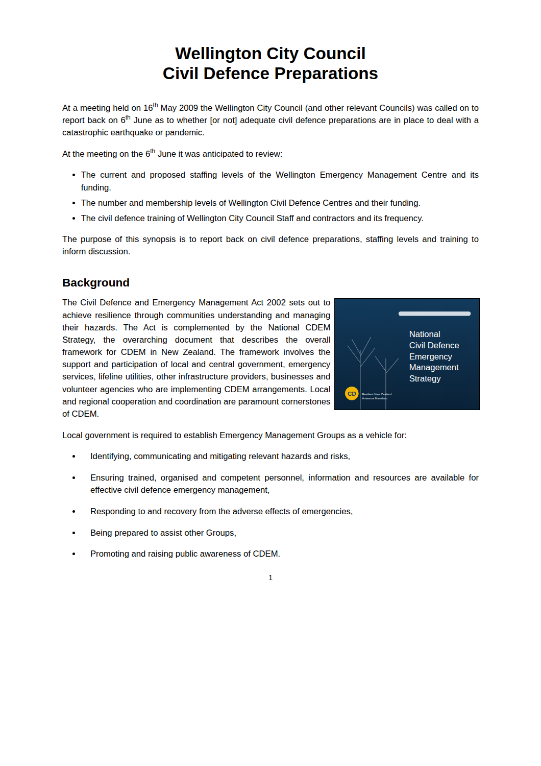Wellington City Council
Civil Defence Preparations
At a meeting held on 16th May 2009 the Wellington City Council (and other relevant Councils) was called on to report back on 6th June as to whether [or not] adequate civil defence preparations are in place to deal with a catastrophic earthquake or pandemic.
At the meeting on the 6th June it was anticipated to review:
The current and proposed staffing levels of the Wellington Emergency Management Centre and its funding.
The number and membership levels of Wellington Civil Defence Centres and their funding.
The civil defence training of Wellington City Council Staff and contractors and its frequency.
The purpose of this synopsis is to report back on civil defence preparations, staffing levels and training to inform discussion.
Background
The Civil Defence and Emergency Management Act 2002 sets out to achieve resilience through communities understanding and managing their hazards. The Act is complemented by the National CDEM Strategy, the overarching document that describes the overall framework for CDEM in New Zealand. The framework involves the support and participation of local and central government, emergency services, lifeline utilities, other infrastructure providers, businesses and volunteer agencies who are implementing CDEM arrangements. Local and regional cooperation and coordination are paramount cornerstones of CDEM.
Local government is required to establish Emergency Management Groups as a vehicle for:
Identifying, communicating and mitigating relevant hazards and risks,
Ensuring trained, organised and competent personnel, information and resources are available for effective civil defence emergency management,
Responding to and recovery from the adverse effects of emergencies,
Being prepared to assist other Groups,
Promoting and raising public awareness of CDEM.
1